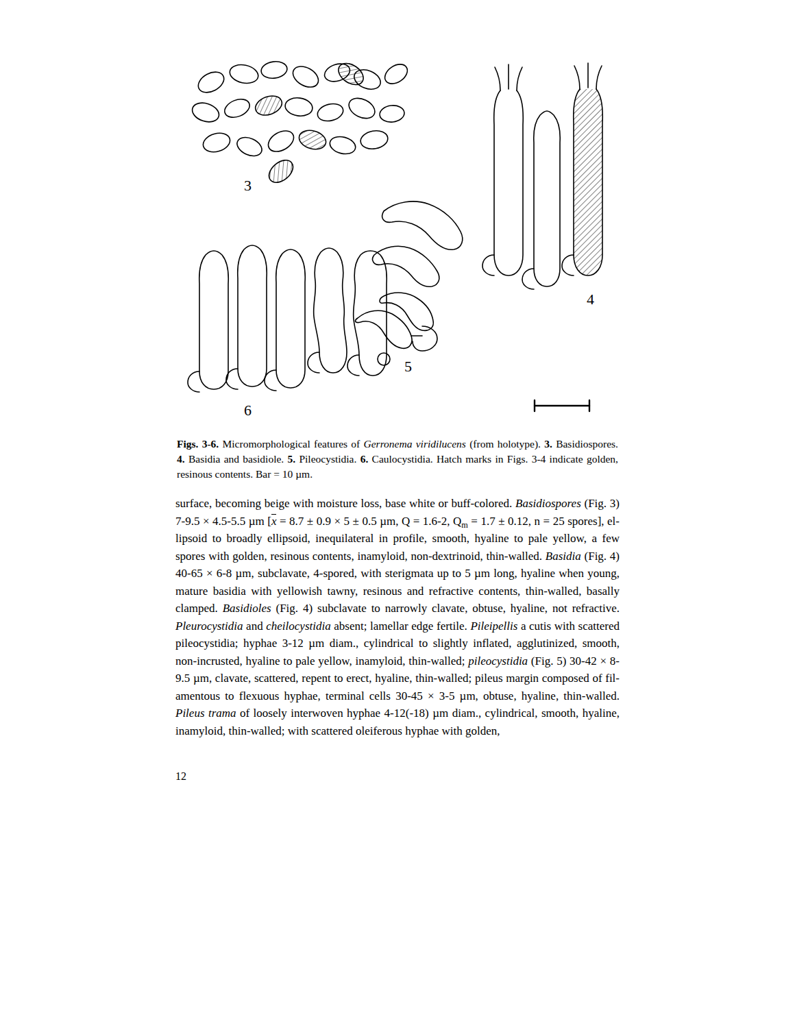3 4 5 6
Figs. 3-6. Micromorphological features of Gerronema viridilucens (from holotype). 3. Basidiospores. 4. Basidia and basidiole. 5. Pileocystidia. 6. Caulocystidia. Hatch marks in Figs. 3-4 indicate golden, resinous contents. Bar = 10 µm.
surface, becoming beige with moisture loss, base white or buff-colored. Basidiospores (Fig. 3) 7-9.5 × 4.5-5.5 µm [x = 8.7 ± 0.9 × 5 ± 0.5 µm, Q = 1.6-2, Qm = 1.7 ± 0.12, n = 25 spores], ellipsoid to broadly ellipsoid, inequilateral in profile, smooth, hyaline to pale yellow, a few spores with golden, resinous contents, inamyloid, non-dextrinoid, thin-walled. Basidia (Fig. 4) 40-65 × 6-8 µm, subclavate, 4-spored, with sterigmata up to 5 µm long, hyaline when young, mature basidia with yellowish tawny, resinous and refractive contents, thin-walled, basally clamped. Basidioles (Fig. 4) subclavate to narrowly clavate, obtuse, hyaline, not refractive. Pleurocystidia and cheilocystidia absent; lamellar edge fertile. Pileipellis a cutis with scattered pileocystidia; hyphae 3-12 µm diam., cylindrical to slightly inflated, agglutinized, smooth, non-incrusted, hyaline to pale yellow, inamyloid, thin-walled; pileocystidia (Fig. 5) 30-42 × 8-9.5 µm, clavate, scattered, repent to erect, hyaline, thin-walled; pileus margin composed of filamentous to flexuous hyphae, terminal cells 30-45 × 3-5 µm, obtuse, hyaline, thin-walled. Pileus trama of loosely interwoven hyphae 4-12(-18) µm diam., cylindrical, smooth, hyaline, inamyloid, thin-walled; with scattered oleiferous hyphae with golden,
12